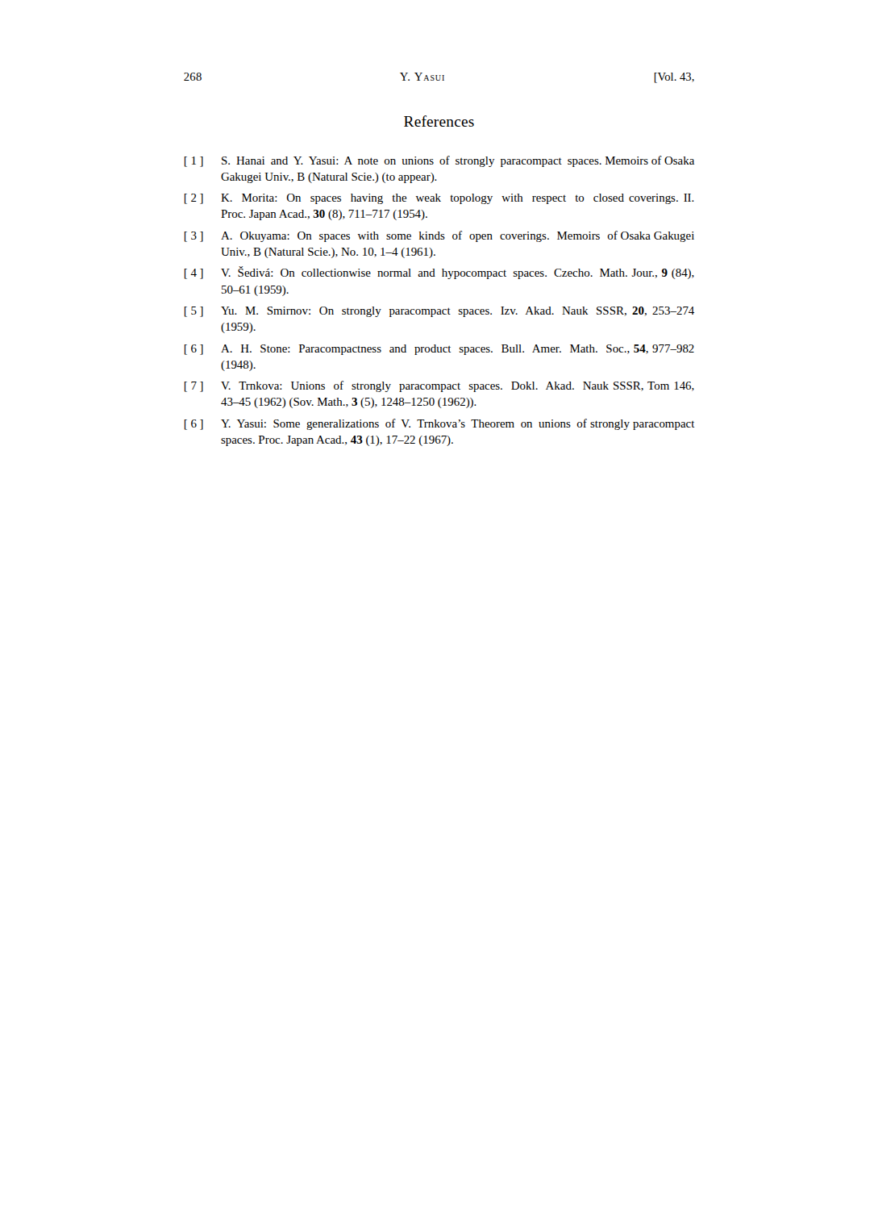268 Y. Yasui [Vol. 43,
References
[ 1 ] S. Hanai and Y. Yasui: A note on unions of strongly paracompact spaces. Memoirs of Osaka Gakugei Univ., B (Natural Scie.) (to appear).
[ 2 ] K. Morita: On spaces having the weak topology with respect to closed coverings. II. Proc. Japan Acad., 30 (8), 711–717 (1954).
[ 3 ] A. Okuyama: On spaces with some kinds of open coverings. Memoirs of Osaka Gakugei Univ., B (Natural Scie.), No. 10, 1–4 (1961).
[ 4 ] V. Šedivá: On collectionwise normal and hypocompact spaces. Czecho. Math. Jour., 9 (84), 50–61 (1959).
[ 5 ] Yu. M. Smirnov: On strongly paracompact spaces. Izv. Akad. Nauk SSSR, 20, 253–274 (1959).
[ 6 ] A. H. Stone: Paracompactness and product spaces. Bull. Amer. Math. Soc., 54, 977–982 (1948).
[ 7 ] V. Trnkova: Unions of strongly paracompact spaces. Dokl. Akad. Nauk SSSR, Tom 146, 43–45 (1962) (Sov. Math., 3 (5), 1248–1250 (1962)).
[ 6 ] Y. Yasui: Some generalizations of V. Trnkova’s Theorem on unions of strongly paracompact spaces. Proc. Japan Acad., 43 (1), 17–22 (1967).